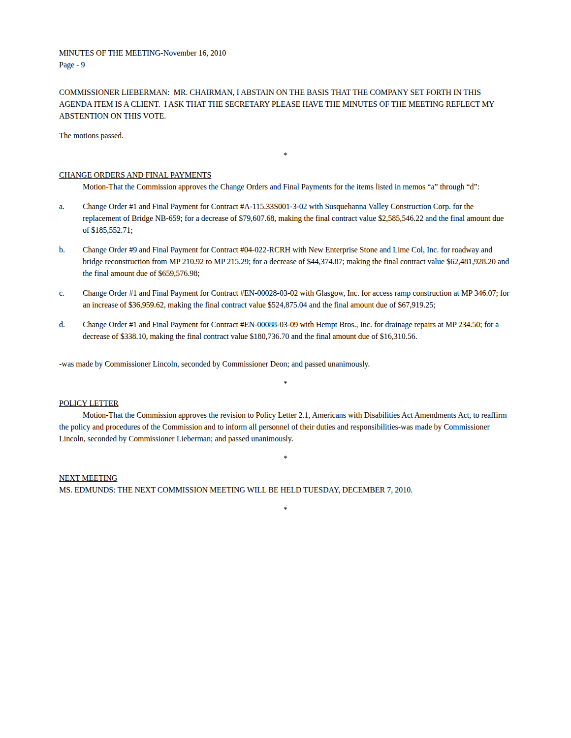MINUTES OF THE MEETING-November 16, 2010
Page - 9
COMMISSIONER LIEBERMAN: MR. CHAIRMAN, I ABSTAIN ON THE BASIS THAT THE COMPANY SET FORTH IN THIS AGENDA ITEM IS A CLIENT. I ASK THAT THE SECRETARY PLEASE HAVE THE MINUTES OF THE MEETING REFLECT MY ABSTENTION ON THIS VOTE.
The motions passed.
*
CHANGE ORDERS AND FINAL PAYMENTS
Motion-That the Commission approves the Change Orders and Final Payments for the items listed in memos “a” through “d”:
| a. | Change Order #1 and Final Payment for Contract #A-115.33S001-3-02 with Susquehanna Valley Construction Corp. for the replacement of Bridge NB-659; for a decrease of $79,607.68, making the final contract value $2,585,546.22 and the final amount due of $185,552.71; |
| b. | Change Order #9 and Final Payment for Contract #04-022-RCRH with New Enterprise Stone and Lime Col, Inc. for roadway and bridge reconstruction from MP 210.92 to MP 215.29; for a decrease of $44,374.87; making the final contract value $62,481,928.20 and the final amount due of $659,576.98; |
| c. | Change Order #1 and Final Payment for Contract #EN-00028-03-02 with Glasgow, Inc. for access ramp construction at MP 346.07; for an increase of $36,959.62, making the final contract value $524,875.04 and the final amount due of $67,919.25; |
| d. | Change Order #1 and Final Payment for Contract #EN-00088-03-09 with Hempt Bros., Inc. for drainage repairs at MP 234.50; for a decrease of $338.10, making the final contract value $180,736.70 and the final amount due of $16,310.56. |
-was made by Commissioner Lincoln, seconded by Commissioner Deon; and passed unanimously.
*
POLICY LETTER
Motion-That the Commission approves the revision to Policy Letter 2.1, Americans with Disabilities Act Amendments Act, to reaffirm the policy and procedures of the Commission and to inform all personnel of their duties and responsibilities-was made by Commissioner Lincoln, seconded by Commissioner Lieberman; and passed unanimously.
*
NEXT MEETING
MS. EDMUNDS: THE NEXT COMMISSION MEETING WILL BE HELD TUESDAY, DECEMBER 7, 2010.
*